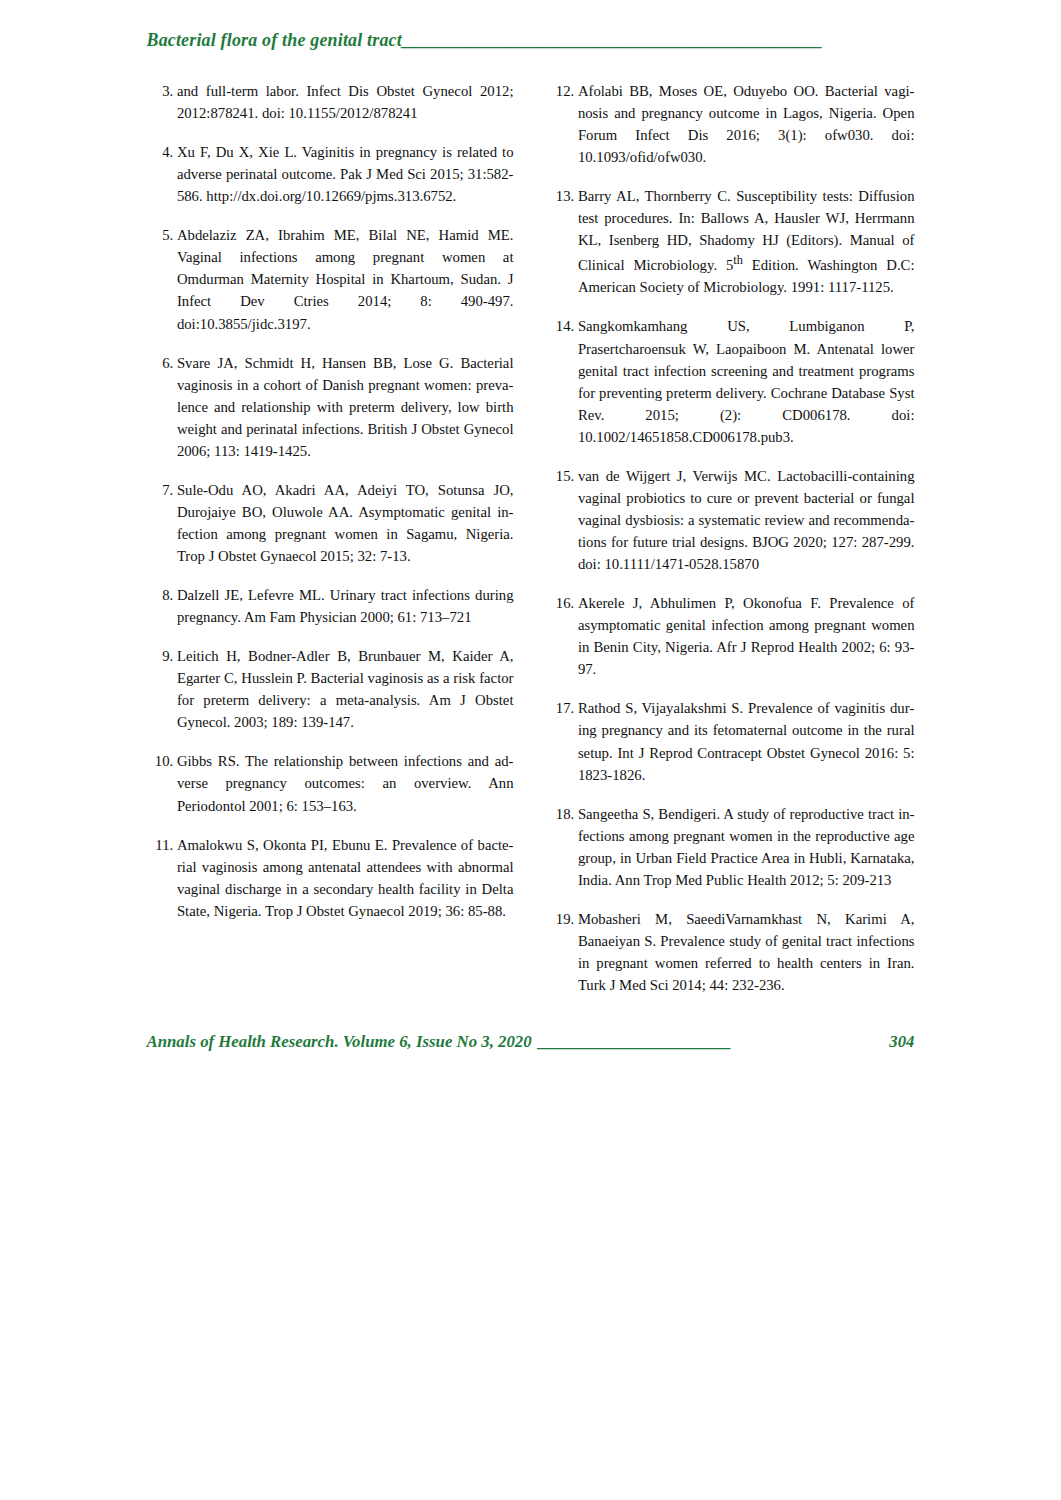Bacterial flora of the genital tract_______________________________________________
and full-term labor. Infect Dis Obstet Gynecol 2012; 2012:878241. doi: 10.1155/2012/878241
Xu F, Du X, Xie L. Vaginitis in pregnancy is related to adverse perinatal outcome. Pak J Med Sci 2015; 31:582-586. http://dx.doi.org/10.12669/pjms.313.6752.
Abdelaziz ZA, Ibrahim ME, Bilal NE, Hamid ME. Vaginal infections among pregnant women at Omdurman Maternity Hospital in Khartoum, Sudan. J Infect Dev Ctries 2014; 8: 490-497. doi:10.3855/jidc.3197.
Svare JA, Schmidt H, Hansen BB, Lose G. Bacterial vaginosis in a cohort of Danish pregnant women: prevalence and relationship with preterm delivery, low birth weight and perinatal infections. British J Obstet Gynecol 2006; 113: 1419-1425.
Sule-Odu AO, Akadri AA, Adeiyi TO, Sotunsa JO, Durojaiye BO, Oluwole AA. Asymptomatic genital infection among pregnant women in Sagamu, Nigeria. Trop J Obstet Gynaecol 2015; 32: 7-13.
Dalzell JE, Lefevre ML. Urinary tract infections during pregnancy. Am Fam Physician 2000; 61: 713–721
Leitich H, Bodner-Adler B, Brunbauer M, Kaider A, Egarter C, Husslein P. Bacterial vaginosis as a risk factor for preterm delivery: a meta-analysis. Am J Obstet Gynecol. 2003; 189: 139-147.
Gibbs RS. The relationship between infections and adverse pregnancy outcomes: an overview. Ann Periodontol 2001; 6: 153–163.
Amalokwu S, Okonta PI, Ebunu E. Prevalence of bacterial vaginosis among antenatal attendees with abnormal vaginal discharge in a secondary health facility in Delta State, Nigeria. Trop J Obstet Gynaecol 2019; 36: 85-88.
Afolabi BB, Moses OE, Oduyebo OO. Bacterial vaginosis and pregnancy outcome in Lagos, Nigeria. Open Forum Infect Dis 2016; 3(1): ofw030. doi: 10.1093/ofid/ofw030.
Barry AL, Thornberry C. Susceptibility tests: Diffusion test procedures. In: Ballows A, Hausler WJ, Herrmann KL, Isenberg HD, Shadomy HJ (Editors). Manual of Clinical Microbiology. 5th Edition. Washington D.C: American Society of Microbiology. 1991: 1117-1125.
Sangkomkamhang US, Lumbiganon P, Prasertcharoensuk W, Laopaiboon M. Antenatal lower genital tract infection screening and treatment programs for preventing preterm delivery. Cochrane Database Syst Rev. 2015; (2): CD006178. doi: 10.1002/14651858.CD006178.pub3.
van de Wijgert J, Verwijs MC. Lactobacilli-containing vaginal probiotics to cure or prevent bacterial or fungal vaginal dysbiosis: a systematic review and recommendations for future trial designs. BJOG 2020; 127: 287-299. doi: 10.1111/1471-0528.15870
Akerele J, Abhulimen P, Okonofua F. Prevalence of asymptomatic genital infection among pregnant women in Benin City, Nigeria. Afr J Reprod Health 2002; 6: 93-97.
Rathod S, Vijayalakshmi S. Prevalence of vaginitis during pregnancy and its fetomaternal outcome in the rural setup. Int J Reprod Contracept Obstet Gynecol 2016: 5: 1823-1826.
Sangeetha S, Bendigeri. A study of reproductive tract infections among pregnant women in the reproductive age group, in Urban Field Practice Area in Hubli, Karnataka, India. Ann Trop Med Public Health 2012; 5: 209-213
Mobasheri M, SaeediVarnamkhast N, Karimi A, Banaeiyan S. Prevalence study of genital tract infections in pregnant women referred to health centers in Iran. Turk J Med Sci 2014; 44: 232-236.
Annals of Health Research. Volume 6, Issue No 3, 2020 _______________________ 304